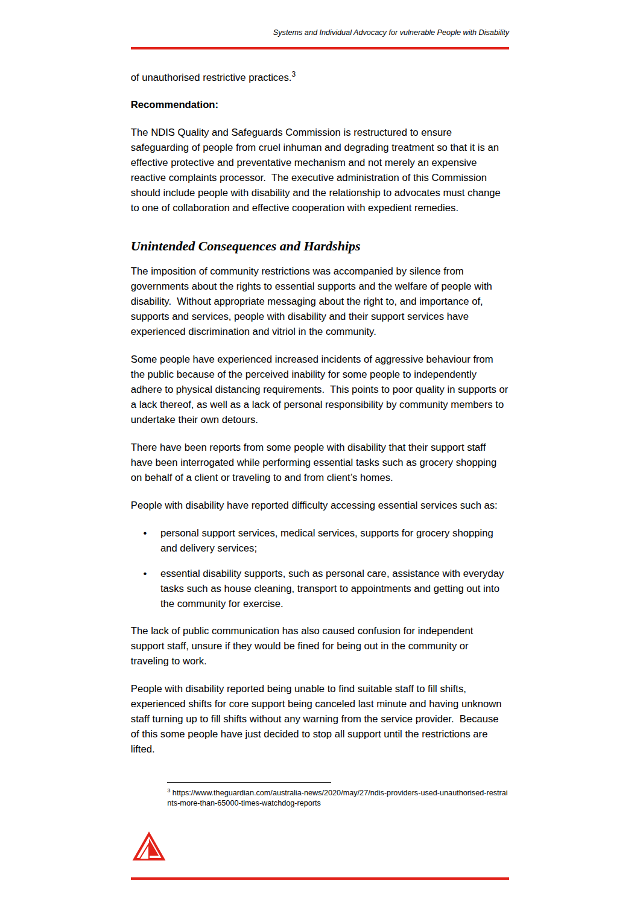Systems and Individual Advocacy for vulnerable People with Disability
of unauthorised restrictive practices.3
Recommendation:
The NDIS Quality and Safeguards Commission is restructured to ensure safeguarding of people from cruel inhuman and degrading treatment so that it is an effective protective and preventative mechanism and not merely an expensive reactive complaints processor. The executive administration of this Commission should include people with disability and the relationship to advocates must change to one of collaboration and effective cooperation with expedient remedies.
Unintended Consequences and Hardships
The imposition of community restrictions was accompanied by silence from governments about the rights to essential supports and the welfare of people with disability. Without appropriate messaging about the right to, and importance of, supports and services, people with disability and their support services have experienced discrimination and vitriol in the community.
Some people have experienced increased incidents of aggressive behaviour from the public because of the perceived inability for some people to independently adhere to physical distancing requirements. This points to poor quality in supports or a lack thereof, as well as a lack of personal responsibility by community members to undertake their own detours.
There have been reports from some people with disability that their support staff have been interrogated while performing essential tasks such as grocery shopping on behalf of a client or traveling to and from client’s homes.
People with disability have reported difficulty accessing essential services such as:
personal support services, medical services, supports for grocery shopping and delivery services;
essential disability supports, such as personal care, assistance with everyday tasks such as house cleaning, transport to appointments and getting out into the community for exercise.
The lack of public communication has also caused confusion for independent support staff, unsure if they would be fined for being out in the community or traveling to work.
People with disability reported being unable to find suitable staff to fill shifts, experienced shifts for core support being canceled last minute and having unknown staff turning up to fill shifts without any warning from the service provider. Because of this some people have just decided to stop all support until the restrictions are lifted.
3 https://www.theguardian.com/australia-news/2020/may/27/ndis-providers-used-unauthorised-restraints-more-than-65000-times-watchdog-reports